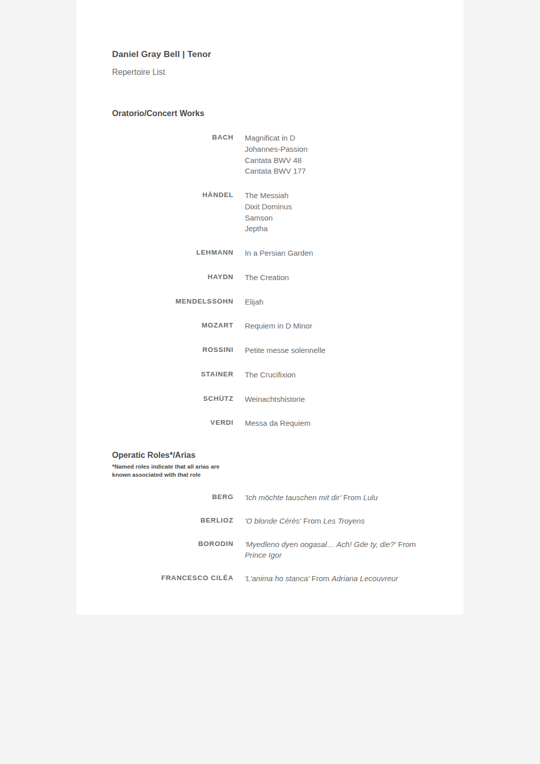Daniel Gray Bell | Tenor
Repertoire List
Oratorio/Concert Works
| BACH | Magnificat in D Johannes-Passion Cantata BWV 48 Cantata BWV 177 |
| HÄNDEL | The Messiah Dixit Dominus Samson Jeptha |
| LEHMANN | In a Persian Garden |
| HAYDN | The Creation |
| MENDELSSOHN | Elijah |
| MOZART | Requiem in D Minor |
| ROSSINI | Petite messe solennelle |
| STAINER | The Crucifixion |
| SCHÜTZ | Weinachtshistorie |
| VERDI | Messa da Requiem |
Operatic Roles*/Arias
*Named roles indicate that all arias are
known associated with that role
| BERG | 'Ich möchte tauschen mit dir' From Lulu |
| BERLIOZ | 'O blonde Cérès' From Les Troyens |
| BORODIN | 'Myedleno dyen oogasal… Ach! Gde ty, die?' From Prince Igor |
| FRANCESCO CILÈA | 'L'anima ho stanca' From Adriana Lecouvreur |